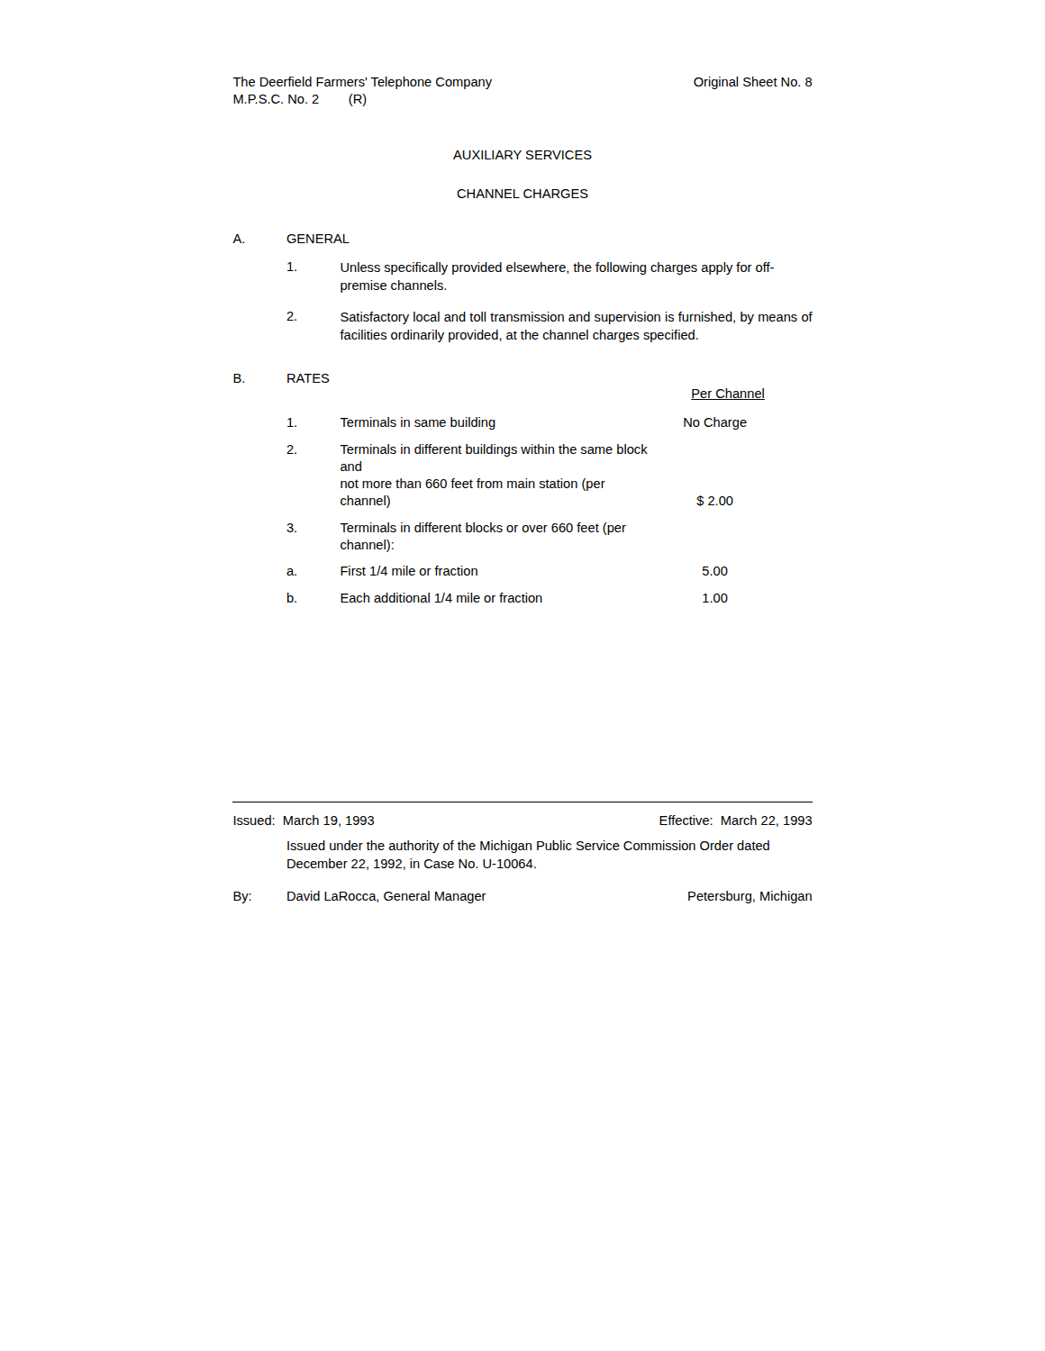The Deerfield Farmers' Telephone Company
M.P.S.C. No. 2 (R)
Original Sheet No. 8
AUXILIARY SERVICES
CHANNEL CHARGES
A.
GENERAL
1.
Unless specifically provided elsewhere, the following charges apply for off-premise channels.
2.
Satisfactory local and toll transmission and supervision is furnished, by means of facilities ordinarily provided, at the channel charges specified.
B.
RATES
Per Channel
| | 1. | Terminals in same building | No Charge | |
| | 2. | Terminals in different buildings within the same block and not more than 660 feet from main station (per channel) | $ 2.00 | |
| | 3. | Terminals in different blocks or over 660 feet (per channel): | | |
| | a. | First 1/4 mile or fraction | 5.00 | |
| | b. | Each additional 1/4 mile or fraction | 1.00 | |
Issued: March 19, 1993
Effective: March 22, 1993
Issued under the authority of the Michigan Public Service Commission Order dated
December 22, 1992, in Case No. U-10064.
By:
David LaRocca, General Manager
Petersburg, Michigan